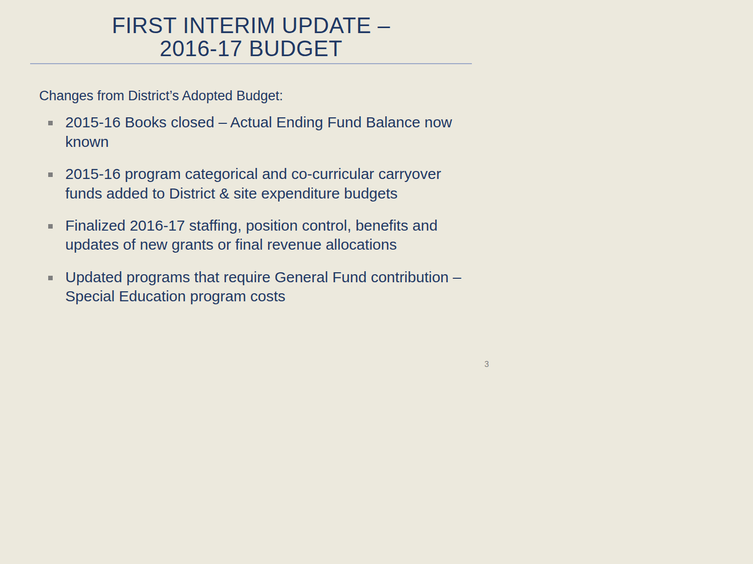First Interim Update –
2016-17 Budget
Changes from District’s Adopted Budget:
2015-16 Books closed – Actual Ending Fund Balance now known
2015-16 program categorical and co-curricular carryover funds added to District & site expenditure budgets
Finalized 2016-17 staffing, position control, benefits and updates of new grants or final revenue allocations
Updated programs that require General Fund contribution – Special Education program costs
3